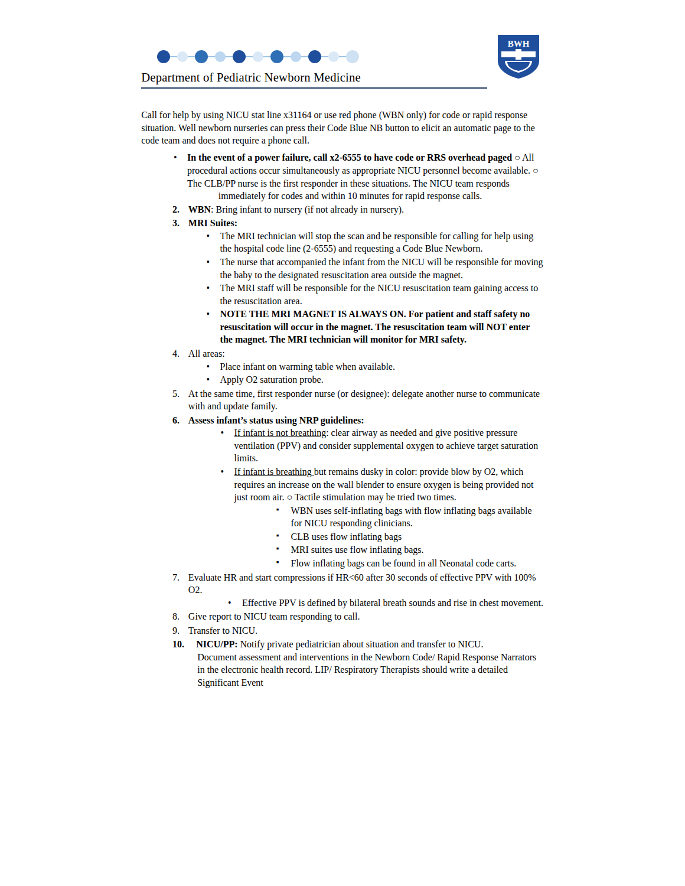Department of Pediatric Newborn Medicine
BWH
Call for help by using NICU stat line x31164 or use red phone (WBN only) for code or rapid response situation. Well newborn nurseries can press their Code Blue NB button to elicit an automatic page to the code team and does not require a phone call.
In the event of a power failure, call x2-6555 to have code or RRS overhead paged ○ All procedural actions occur simultaneously as appropriate NICU personnel become available. ○ The CLB/PP nurse is the first responder in these situations. The NICU team responds immediately for codes and within 10 minutes for rapid response calls.
WBN: Bring infant to nursery (if not already in nursery).
MRI Suites:
The MRI technician will stop the scan and be responsible for calling for help using the hospital code line (2-6555) and requesting a Code Blue Newborn.
The nurse that accompanied the infant from the NICU will be responsible for moving the baby to the designated resuscitation area outside the magnet.
The MRI staff will be responsible for the NICU resuscitation team gaining access to the resuscitation area.
NOTE THE MRI MAGNET IS ALWAYS ON. For patient and staff safety no resuscitation will occur in the magnet. The resuscitation team will NOT enter the magnet. The MRI technician will monitor for MRI safety.
All areas:
Place infant on warming table when available.
Apply O2 saturation probe.
At the same time, first responder nurse (or designee): delegate another nurse to communicate with and update family.
Assess infant’s status using NRP guidelines:
If infant is not breathing: clear airway as needed and give positive pressure ventilation (PPV) and consider supplemental oxygen to achieve target saturation limits.
If infant is breathing but remains dusky in color: provide blow by O2, which requires an increase on the wall blender to ensure oxygen is being provided not just room air. ○ Tactile stimulation may be tried two times.
WBN uses self-inflating bags with flow inflating bags available for NICU responding clinicians.
CLB uses flow inflating bags
MRI suites use flow inflating bags.
Flow inflating bags can be found in all Neonatal code carts.
Evaluate HR and start compressions if HR<60 after 30 seconds of effective PPV with 100% O2. Effective PPV is defined by bilateral breath sounds and rise in chest movement.
Give report to NICU team responding to call.
Transfer to NICU.
NICU/PP: Notify private pediatrician about situation and transfer to NICU. Document assessment and interventions in the Newborn Code/ Rapid Response Narrators in the electronic health record. LIP/ Respiratory Therapists should write a detailed Significant Event